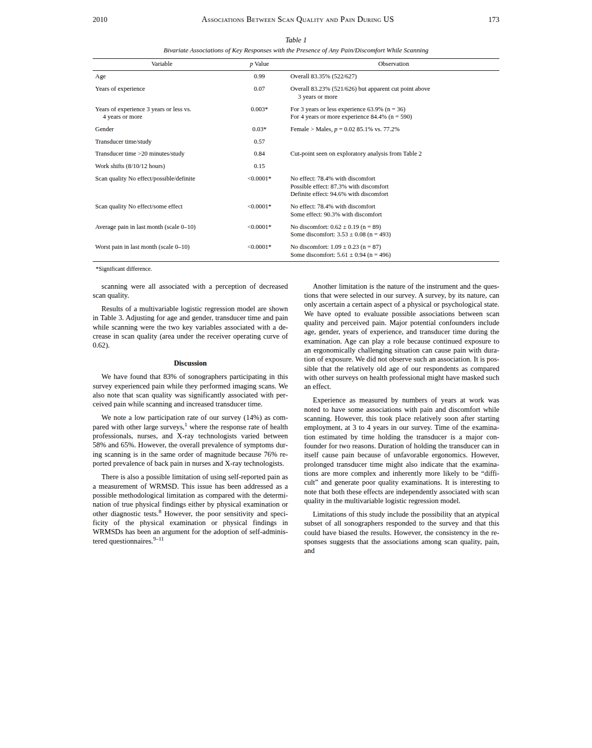2010 Associations Between Scan Quality and Pain During US 173
Table 1
Bivariate Associations of Key Responses with the Presence of Any Pain/Discomfort While Scanning
| Variable | p Value | Observation |
| --- | --- | --- |
| Age | 0.99 | Overall 83.35% (522/627) |
| Years of experience | 0.07 | Overall 83.23% (521/626) but apparent cut point above 3 years or more |
| Years of experience 3 years or less vs. 4 years or more | 0.003* | For 3 years or less experience 63.9% (n = 36) For 4 years or more experience 84.4% (n = 590) |
| Gender | 0.03* | Female > Males, p = 0.02 85.1% vs. 77.2% |
| Transducer time/study | 0.57 | |
| Transducer time >20 minutes/study | 0.84 | Cut-point seen on exploratory analysis from Table 2 |
| Work shifts (8/10/12 hours) | 0.15 | |
| Scan quality No effect/possible/definite | <0.0001* | No effect: 78.4% with discomfort Possible effect: 87.3% with discomfort Definite effect: 94.6% with discomfort |
| Scan quality No effect/some effect | <0.0001* | No effect: 78.4% with discomfort Some effect: 90.3% with discomfort |
| Average pain in last month (scale 0–10) | <0.0001* | No discomfort: 0.62 ± 0.19 (n = 89) Some discomfort: 3.53 ± 0.08 (n = 493) |
| Worst pain in last month (scale 0–10) | <0.0001* | No discomfort: 1.09 ± 0.23 (n = 87) Some discomfort: 5.61 ± 0.94 (n = 496) |
*Significant difference.
scanning were all associated with a perception of decreased scan quality.
Results of a multivariable logistic regression model are shown in Table 3. Adjusting for age and gender, transducer time and pain while scanning were the two key variables associated with a decrease in scan quality (area under the receiver operating curve of 0.62).
Discussion
We have found that 83% of sonographers participating in this survey experienced pain while they performed imaging scans. We also note that scan quality was significantly associated with perceived pain while scanning and increased transducer time.
We note a low participation rate of our survey (14%) as compared with other large surveys,1 where the response rate of health professionals, nurses, and X-ray technologists varied between 58% and 65%. However, the overall prevalence of symptoms during scanning is in the same order of magnitude because 76% reported prevalence of back pain in nurses and X-ray technologists.
There is also a possible limitation of using self-reported pain as a measurement of WRMSD. This issue has been addressed as a possible methodological limitation as compared with the determination of true physical findings either by physical examination or other diagnostic tests.8 However, the poor sensitivity and specificity of the physical examination or physical findings in WRMSDs has been an argument for the adoption of self-administered questionnaires.9–11
Another limitation is the nature of the instrument and the questions that were selected in our survey. A survey, by its nature, can only ascertain a certain aspect of a physical or psychological state. We have opted to evaluate possible associations between scan quality and perceived pain. Major potential confounders include age, gender, years of experience, and transducer time during the examination. Age can play a role because continued exposure to an ergonomically challenging situation can cause pain with duration of exposure. We did not observe such an association. It is possible that the relatively old age of our respondents as compared with other surveys on health professional might have masked such an effect.
Experience as measured by numbers of years at work was noted to have some associations with pain and discomfort while scanning. However, this took place relatively soon after starting employment, at 3 to 4 years in our survey. Time of the examination estimated by time holding the transducer is a major confounder for two reasons. Duration of holding the transducer can in itself cause pain because of unfavorable ergonomics. However, prolonged transducer time might also indicate that the examinations are more complex and inherently more likely to be “difficult” and generate poor quality examinations. It is interesting to note that both these effects are independently associated with scan quality in the multivariable logistic regression model.
Limitations of this study include the possibility that an atypical subset of all sonographers responded to the survey and that this could have biased the results. However, the consistency in the responses suggests that the associations among scan quality, pain, and